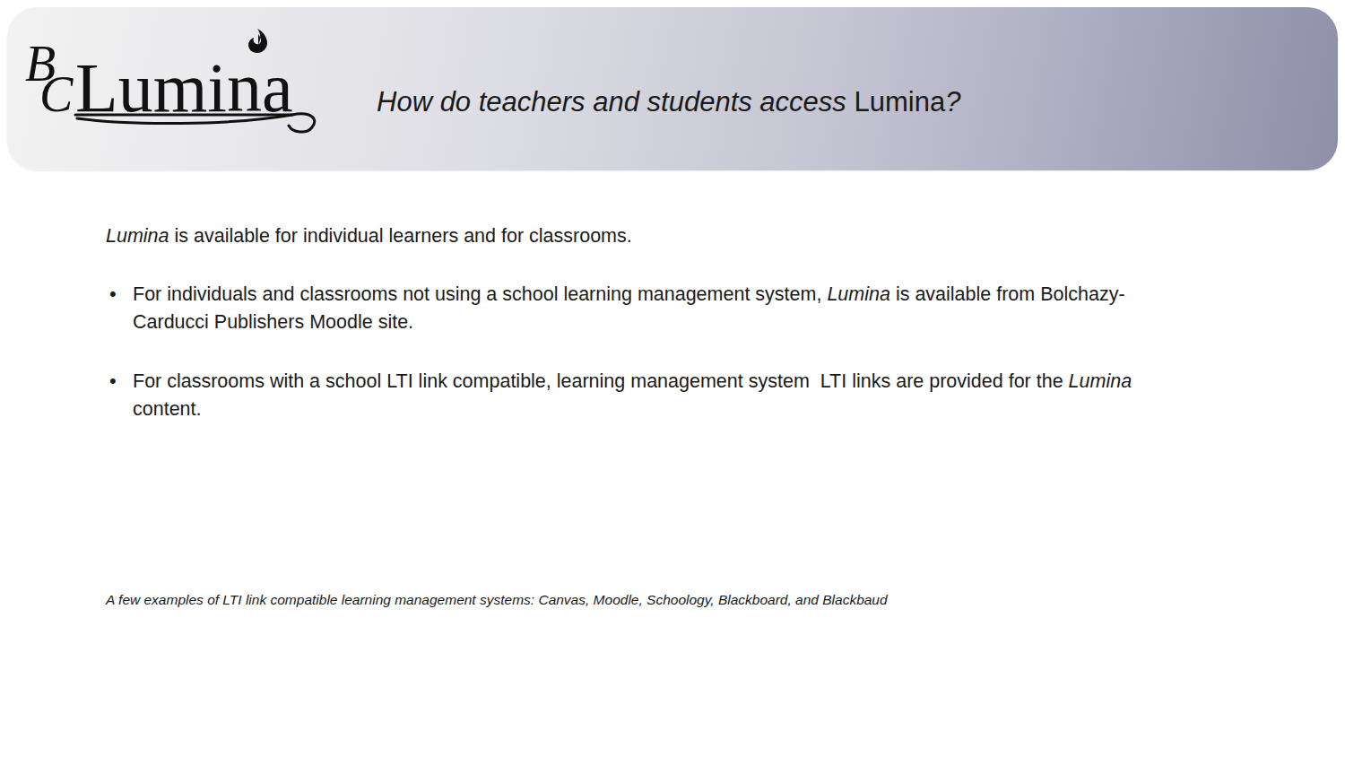B C Lumina
How do teachers and students access Lumina?
Lumina is available for individual learners and for classrooms.
For individuals and classrooms not using a school learning management system, Lumina is available from Bolchazy-Carducci Publishers Moodle site.
For classrooms with a school LTI link compatible, learning management system LTI links are provided for the Lumina content.
A few examples of LTI link compatible learning management systems: Canvas, Moodle, Schoology, Blackboard, and Blackbaud